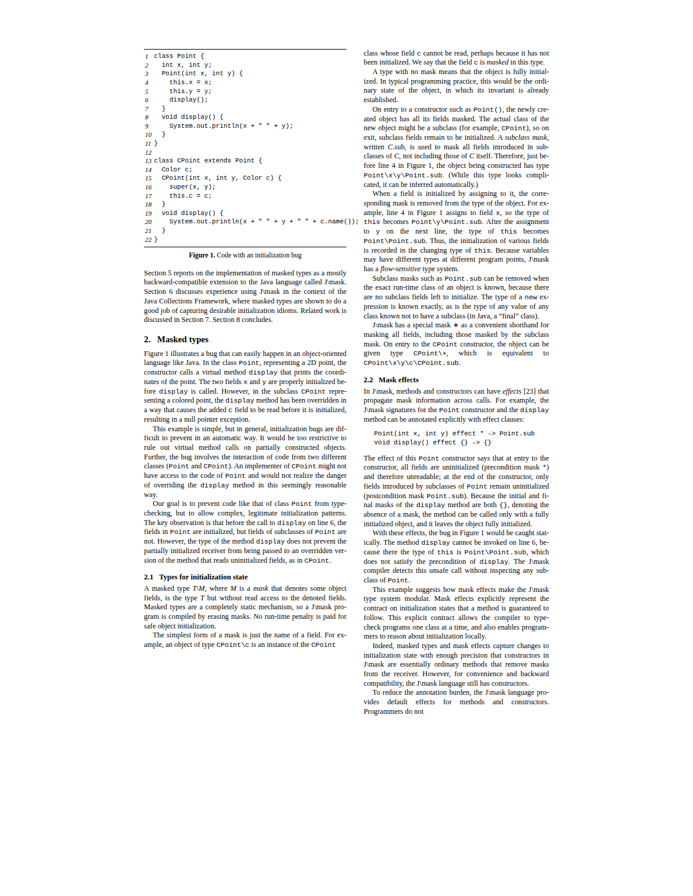| 1 | class Point { |
| 2 | int x, int y; |
| 3 | Point(int x, int y) { |
| 4 | this.x = x; |
| 5 | this.y = y; |
| 6 | display(); |
| 7 | } |
| 8 | void display() { |
| 9 | System.out.println(x + " " + y); |
| 10 | } |
| 11 | } |
| 12 | |
| 13 | class CPoint extends Point { |
| 14 | Color c; |
| 15 | CPoint(int x, int y, Color c) { |
| 16 | super(x, y); |
| 17 | this.c = c; |
| 18 | } |
| 19 | void display() { |
| 20 | System.out.println(x + " " + y + " " + c.name()); |
| 21 | } |
| 22 | } |
Figure 1. Code with an initialization bug
Section 5 reports on the implementation of masked types as a mostly backward-compatible extension to the Java language called J\mask. Section 6 discusses experience using J\mask in the context of the Java Collections Framework, where masked types are shown to do a good job of capturing desirable initialization idioms. Related work is discussed in Section 7. Section 8 concludes.
2. Masked types
Figure 1 illustrates a bug that can easily happen in an object-oriented language like Java. In the class Point, representing a 2D point, the constructor calls a virtual method display that prints the coordinates of the point. The two fields x and y are properly initialized before display is called. However, in the subclass CPoint representing a colored point, the display method has been overridden in a way that causes the added c field to be read before it is initialized, resulting in a null pointer exception.
This example is simple, but in general, initialization bugs are difficult to prevent in an automatic way. It would be too restrictive to rule out virtual method calls on partially constructed objects. Further, the bug involves the interaction of code from two different classes (Point and CPoint). An implementer of CPoint might not have access to the code of Point and would not realize the danger of overriding the display method in this seemingly reasonable way.
Our goal is to prevent code like that of class Point from type-checking, but to allow complex, legitimate initialization patterns. The key observation is that before the call to display on line 6, the fields in Point are initialized, but fields of subclasses of Point are not. However, the type of the method display does not prevent the partially initialized receiver from being passed to an overridden version of the method that reads uninitialized fields, as in CPoint.
2.1 Types for initialization state
A masked type T\M, where M is a mask that denotes some object fields, is the type T but without read access to the denoted fields. Masked types are a completely static mechanism, so a J\mask program is compiled by erasing masks. No run-time penalty is paid for safe object initialization.
The simplest form of a mask is just the name of a field. For example, an object of type CPoint\c is an instance of the CPoint
class whose field c cannot be read, perhaps because it has not been initialized. We say that the field c is masked in this type.
A type with no mask means that the object is fully initialized. In typical programming practice, this would be the ordinary state of the object, in which its invariant is already established.
On entry to a constructor such as Point(), the newly created object has all its fields masked. The actual class of the new object might be a subclass (for example, CPoint), so on exit, subclass fields remain to be initialized. A subclass mask, written C.sub, is used to mask all fields introduced in subclasses of C, not including those of C itself. Therefore, just before line 4 in Figure 1, the object being constructed has type Point\x\y\Point.sub. (While this type looks complicated, it can be inferred automatically.)
When a field is initialized by assigning to it, the corresponding mask is removed from the type of the object. For example, line 4 in Figure 1 assigns to field x, so the type of this becomes Point\y\Point.sub. After the assignment to y on the next line, the type of this becomes Point\Point.sub. Thus, the initialization of various fields is recorded in the changing type of this. Because variables may have different types at different program points, J\mask has a flow-sensitive type system.
Subclass masks such as Point.sub can be removed when the exact run-time class of an object is known, because there are no subclass fields left to initialize. The type of a new expression is known exactly, as is the type of any value of any class known not to have a subclass (in Java, a “final” class).
J\mask has a special mask ∗ as a convenient shorthand for masking all fields, including those masked by the subclass mask. On entry to the CPoint constructor, the object can be given type CPoint\∗, which is equivalent to CPoint\x\y\c\CPoint.sub.
2.2 Mask effects
In J\mask, methods and constructors can have effects [23] that propagate mask information across calls. For example, the J\mask signatures for the Point constructor and the display method can be annotated explicitly with effect clauses:
Point(int x, int y) effect * -> Point.sub void display() effect {} -> {}
The effect of this Point constructor says that at entry to the constructor, all fields are uninitialized (precondition mask *) and therefore unreadable; at the end of the constructor, only fields introduced by subclasses of Point remain uninitialized (postcondition mask Point.sub). Because the initial and final masks of the display method are both {}, denoting the absence of a mask, the method can be called only with a fully initialized object, and it leaves the object fully initialized.
With these effects, the bug in Figure 1 would be caught statically. The method display cannot be invoked on line 6, because there the type of this is Point\Point.sub, which does not satisfy the precondition of display. The J\mask compiler detects this unsafe call without inspecting any subclass of Point.
This example suggests how mask effects make the J\mask type system modular. Mask effects explicitly represent the contract on initialization states that a method is guaranteed to follow. This explicit contract allows the compiler to type-check programs one class at a time, and also enables programmers to reason about initialization locally.
Indeed, masked types and mask effects capture changes to initialization state with enough precision that constructors in J\mask are essentially ordinary methods that remove masks from the receiver. However, for convenience and backward compatibility, the J\mask language still has constructors.
To reduce the annotation burden, the J\mask language provides default effects for methods and constructors. Programmers do not